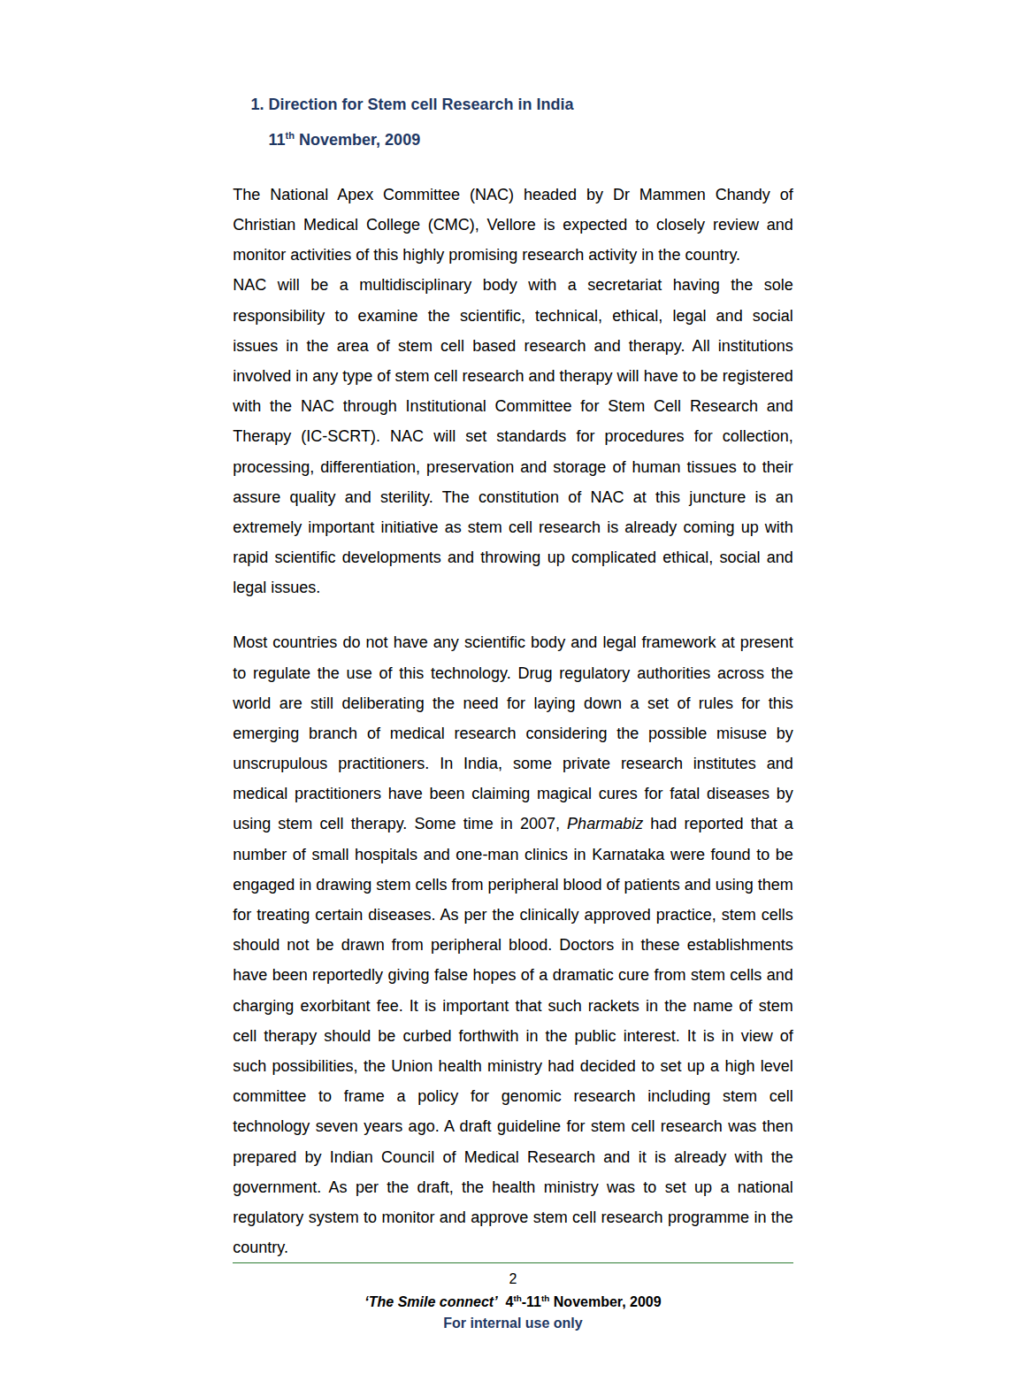Direction for Stem cell Research in India
11th November, 2009
The National Apex Committee (NAC) headed by Dr Mammen Chandy of Christian Medical College (CMC), Vellore is expected to closely review and monitor activities of this highly promising research activity in the country.
NAC will be a multidisciplinary body with a secretariat having the sole responsibility to examine the scientific, technical, ethical, legal and social issues in the area of stem cell based research and therapy. All institutions involved in any type of stem cell research and therapy will have to be registered with the NAC through Institutional Committee for Stem Cell Research and Therapy (IC-SCRT). NAC will set standards for procedures for collection, processing, differentiation, preservation and storage of human tissues to their assure quality and sterility. The constitution of NAC at this juncture is an extremely important initiative as stem cell research is already coming up with rapid scientific developments and throwing up complicated ethical, social and legal issues.
Most countries do not have any scientific body and legal framework at present to regulate the use of this technology. Drug regulatory authorities across the world are still deliberating the need for laying down a set of rules for this emerging branch of medical research considering the possible misuse by unscrupulous practitioners. In India, some private research institutes and medical practitioners have been claiming magical cures for fatal diseases by using stem cell therapy. Some time in 2007, Pharmabiz had reported that a number of small hospitals and one-man clinics in Karnataka were found to be engaged in drawing stem cells from peripheral blood of patients and using them for treating certain diseases. As per the clinically approved practice, stem cells should not be drawn from peripheral blood. Doctors in these establishments have been reportedly giving false hopes of a dramatic cure from stem cells and charging exorbitant fee. It is important that such rackets in the name of stem cell therapy should be curbed forthwith in the public interest. It is in view of such possibilities, the Union health ministry had decided to set up a high level committee to frame a policy for genomic research including stem cell technology seven years ago. A draft guideline for stem cell research was then prepared by Indian Council of Medical Research and it is already with the government. As per the draft, the health ministry was to set up a national regulatory system to monitor and approve stem cell research programme in the country.
2
‘The Smile connect’ 4th-11th November, 2009
For internal use only